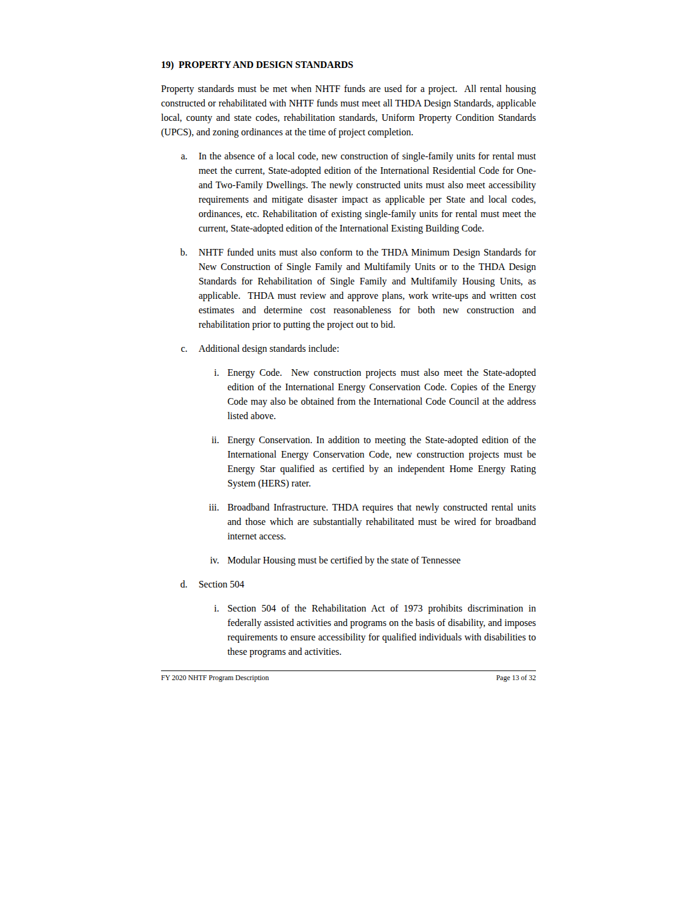19) PROPERTY AND DESIGN STANDARDS
Property standards must be met when NHTF funds are used for a project. All rental housing constructed or rehabilitated with NHTF funds must meet all THDA Design Standards, applicable local, county and state codes, rehabilitation standards, Uniform Property Condition Standards (UPCS), and zoning ordinances at the time of project completion.
In the absence of a local code, new construction of single-family units for rental must meet the current, State-adopted edition of the International Residential Code for One- and Two-Family Dwellings. The newly constructed units must also meet accessibility requirements and mitigate disaster impact as applicable per State and local codes, ordinances, etc. Rehabilitation of existing single-family units for rental must meet the current, State-adopted edition of the International Existing Building Code.
NHTF funded units must also conform to the THDA Minimum Design Standards for New Construction of Single Family and Multifamily Units or to the THDA Design Standards for Rehabilitation of Single Family and Multifamily Housing Units, as applicable. THDA must review and approve plans, work write-ups and written cost estimates and determine cost reasonableness for both new construction and rehabilitation prior to putting the project out to bid.
Additional design standards include:
Energy Code. New construction projects must also meet the State-adopted edition of the International Energy Conservation Code. Copies of the Energy Code may also be obtained from the International Code Council at the address listed above.
Energy Conservation. In addition to meeting the State-adopted edition of the International Energy Conservation Code, new construction projects must be Energy Star qualified as certified by an independent Home Energy Rating System (HERS) rater.
Broadband Infrastructure. THDA requires that newly constructed rental units and those which are substantially rehabilitated must be wired for broadband internet access.
Modular Housing must be certified by the state of Tennessee
Section 504
Section 504 of the Rehabilitation Act of 1973 prohibits discrimination in federally assisted activities and programs on the basis of disability, and imposes requirements to ensure accessibility for qualified individuals with disabilities to these programs and activities.
FY 2020 NHTF Program Description Page 13 of 32